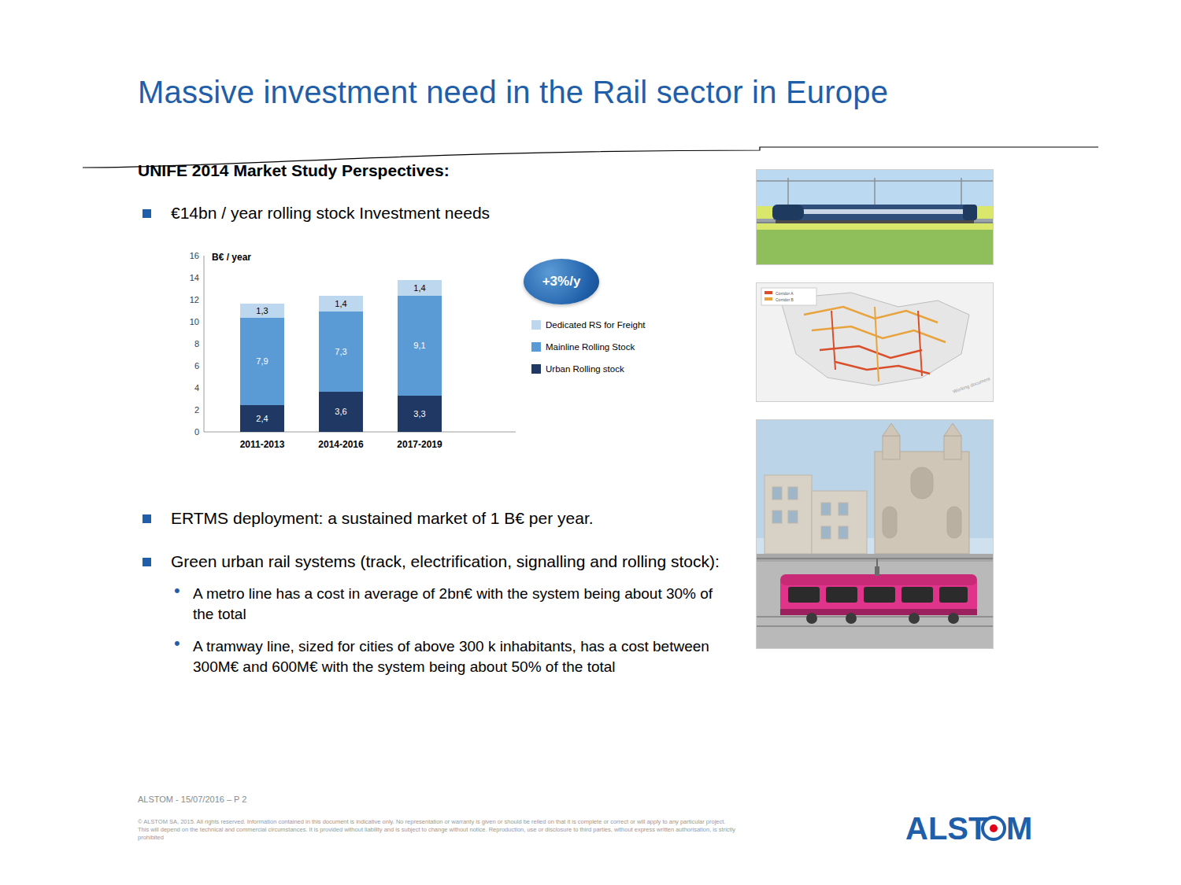Massive investment need in the Rail sector in Europe
UNIFE 2014 Market Study Perspectives:
€14bn / year rolling stock Investment needs
16 14 12 10 8 6 4 2 0 B€ / year 2,4 7,9 1,3 3,6 7,3 1,4 3,3 9,1 1,4 2011-2013 2014-2016 2017-2019 Dedicated RS for Freight Mainline Rolling Stock Urban Rolling stock
+3%/y
ERTMS deployment: a sustained market of 1 B€ per year.
Green urban rail systems (track, electrification, signalling and rolling stock):
A metro line has a cost in average of 2bn€ with the system being about 30% of the total
A tramway line, sized for cities of above 300 k inhabitants, has a cost between 300M€ and 600M€ with the system being about 50% of the total
Corridor A Corridor B Working document
ALSTOM - 15/07/2016 – P 2
© ALSTOM SA, 2015. All rights reserved. Information contained in this document is indicative only. No representation or warranty is given or should be relied on that it is complete or correct or will apply to any particular project. This will depend on the technical and commercial circumstances. It is provided without liability and is subject to change without notice. Reproduction, use or disclosure to third parties, without express written authorisation, is strictly prohibited
ALST M